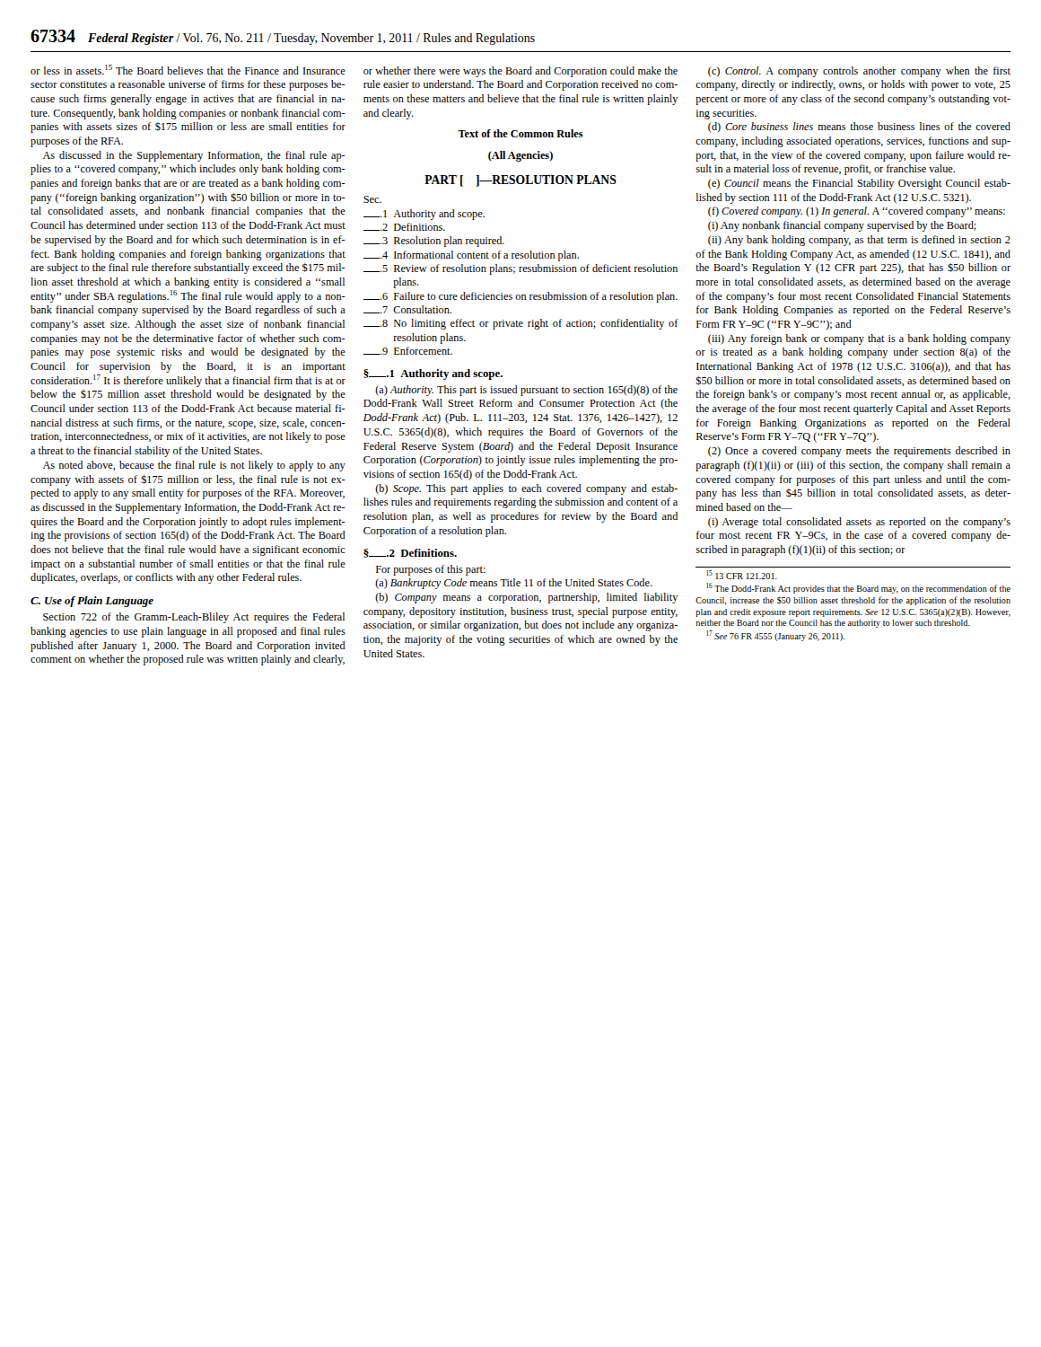67334 Federal Register / Vol. 76, No. 211 / Tuesday, November 1, 2011 / Rules and Regulations
or less in assets.15 The Board believes that the Finance and Insurance sector constitutes a reasonable universe of firms for these purposes because such firms generally engage in actives that are financial in nature. Consequently, bank holding companies or nonbank financial companies with assets sizes of $175 million or less are small entities for purposes of the RFA.
As discussed in the Supplementary Information, the final rule applies to a ‘‘covered company,’’ which includes only bank holding companies and foreign banks that are or are treated as a bank holding company (‘‘foreign banking organization’’) with $50 billion or more in total consolidated assets, and nonbank financial companies that the Council has determined under section 113 of the Dodd-Frank Act must be supervised by the Board and for which such determination is in effect. Bank holding companies and foreign banking organizations that are subject to the final rule therefore substantially exceed the $175 million asset threshold at which a banking entity is considered a ‘‘small entity’’ under SBA regulations.16 The final rule would apply to a nonbank financial company supervised by the Board regardless of such a company’s asset size. Although the asset size of nonbank financial companies may not be the determinative factor of whether such companies may pose systemic risks and would be designated by the Council for supervision by the Board, it is an important consideration.17 It is therefore unlikely that a financial firm that is at or below the $175 million asset threshold would be designated by the Council under section 113 of the Dodd-Frank Act because material financial distress at such firms, or the nature, scope, size, scale, concentration, interconnectedness, or mix of it activities, are not likely to pose a threat to the financial stability of the United States.
As noted above, because the final rule is not likely to apply to any company with assets of $175 million or less, the final rule is not expected to apply to any small entity for purposes of the RFA. Moreover, as discussed in the Supplementary Information, the Dodd-Frank Act requires the Board and the Corporation jointly to adopt rules implementing the provisions of section 165(d) of the Dodd-Frank Act. The Board does not believe that the final rule would have a significant economic impact on a substantial number of small entities or that the final rule duplicates, overlaps, or conflicts with any other Federal rules.
C. Use of Plain Language
Section 722 of the Gramm-Leach-Bliley Act requires the Federal banking agencies to use plain language in all proposed and final rules published after January 1, 2000. The Board and Corporation invited comment on whether the proposed rule was written plainly and clearly, or whether there were ways the Board and Corporation could make the rule easier to understand. The Board and Corporation received no comments on these matters and believe that the final rule is written plainly and clearly.
Text of the Common Rules
(All Agencies)
PART [ ]—RESOLUTION PLANS
Sec.
.1 Authority and scope.
.2 Definitions.
.3 Resolution plan required.
.4 Informational content of a resolution plan.
.5 Review of resolution plans; resubmission of deficient resolution plans.
.6 Failure to cure deficiencies on resubmission of a resolution plan.
.7 Consultation.
.8 No limiting effect or private right of action; confidentiality of resolution plans.
.9 Enforcement.
§ .1 Authority and scope.
(a) Authority. This part is issued pursuant to section 165(d)(8) of the Dodd-Frank Wall Street Reform and Consumer Protection Act (the Dodd-Frank Act) (Pub. L. 111–203, 124 Stat. 1376, 1426–1427), 12 U.S.C. 5365(d)(8), which requires the Board of Governors of the Federal Reserve System (Board) and the Federal Deposit Insurance Corporation (Corporation) to jointly issue rules implementing the provisions of section 165(d) of the Dodd-Frank Act.
(b) Scope. This part applies to each covered company and establishes rules and requirements regarding the submission and content of a resolution plan, as well as procedures for review by the Board and Corporation of a resolution plan.
§ .2 Definitions.
For purposes of this part:
(a) Bankruptcy Code means Title 11 of the United States Code.
(b) Company means a corporation, partnership, limited liability company, depository institution, business trust, special purpose entity, association, or similar organization, but does not include any organization, the majority of the voting securities of which are owned by the United States.
(c) Control. A company controls another company when the first company, directly or indirectly, owns, or holds with power to vote, 25 percent or more of any class of the second company’s outstanding voting securities.
(d) Core business lines means those business lines of the covered company, including associated operations, services, functions and support, that, in the view of the covered company, upon failure would result in a material loss of revenue, profit, or franchise value.
(e) Council means the Financial Stability Oversight Council established by section 111 of the Dodd-Frank Act (12 U.S.C. 5321).
(f) Covered company. (1) In general. A ‘‘covered company’’ means:
(i) Any nonbank financial company supervised by the Board;
(ii) Any bank holding company, as that term is defined in section 2 of the Bank Holding Company Act, as amended (12 U.S.C. 1841), and the Board’s Regulation Y (12 CFR part 225), that has $50 billion or more in total consolidated assets, as determined based on the average of the company’s four most recent Consolidated Financial Statements for Bank Holding Companies as reported on the Federal Reserve’s Form FR Y–9C (‘‘FR Y–9C’’); and
(iii) Any foreign bank or company that is a bank holding company or is treated as a bank holding company under section 8(a) of the International Banking Act of 1978 (12 U.S.C. 3106(a)), and that has $50 billion or more in total consolidated assets, as determined based on the foreign bank’s or company’s most recent annual or, as applicable, the average of the four most recent quarterly Capital and Asset Reports for Foreign Banking Organizations as reported on the Federal Reserve’s Form FR Y–7Q (‘‘FR Y–7Q’’).
(2) Once a covered company meets the requirements described in paragraph (f)(1)(ii) or (iii) of this section, the company shall remain a covered company for purposes of this part unless and until the company has less than $45 billion in total consolidated assets, as determined based on the—
(i) Average total consolidated assets as reported on the company’s four most recent FR Y–9Cs, in the case of a covered company described in paragraph (f)(1)(ii) of this section; or
15 13 CFR 121.201.
16 The Dodd-Frank Act provides that the Board may, on the recommendation of the Council, increase the $50 billion asset threshold for the application of the resolution plan and credit exposure report requirements. See 12 U.S.C. 5365(a)(2)(B). However, neither the Board nor the Council has the authority to lower such threshold.
17 See 76 FR 4555 (January 26, 2011).